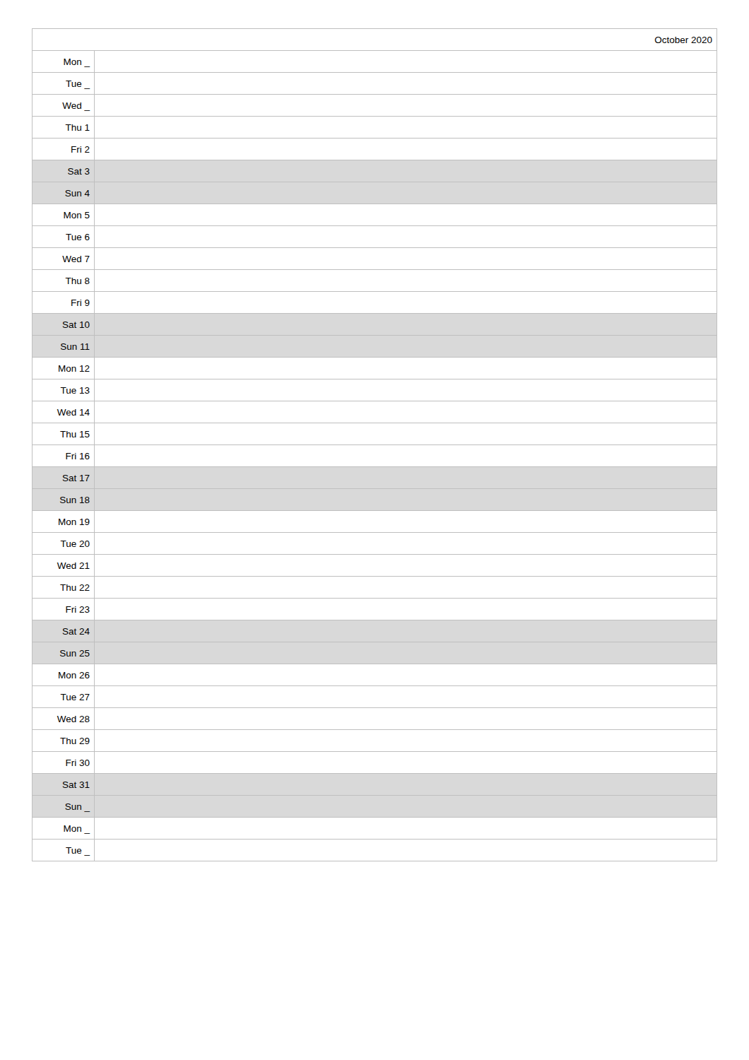| October 2020 |
| Mon _ | |
| Tue _ | |
| Wed _ | |
| Thu 1 | |
| Fri 2 | |
| Sat 3 | |
| Sun 4 | |
| Mon 5 | |
| Tue 6 | |
| Wed 7 | |
| Thu 8 | |
| Fri 9 | |
| Sat 10 | |
| Sun 11 | |
| Mon 12 | |
| Tue 13 | |
| Wed 14 | |
| Thu 15 | |
| Fri 16 | |
| Sat 17 | |
| Sun 18 | |
| Mon 19 | |
| Tue 20 | |
| Wed 21 | |
| Thu 22 | |
| Fri 23 | |
| Sat 24 | |
| Sun 25 | |
| Mon 26 | |
| Tue 27 | |
| Wed 28 | |
| Thu 29 | |
| Fri 30 | |
| Sat 31 | |
| Sun _ | |
| Mon _ | |
| Tue _ | |